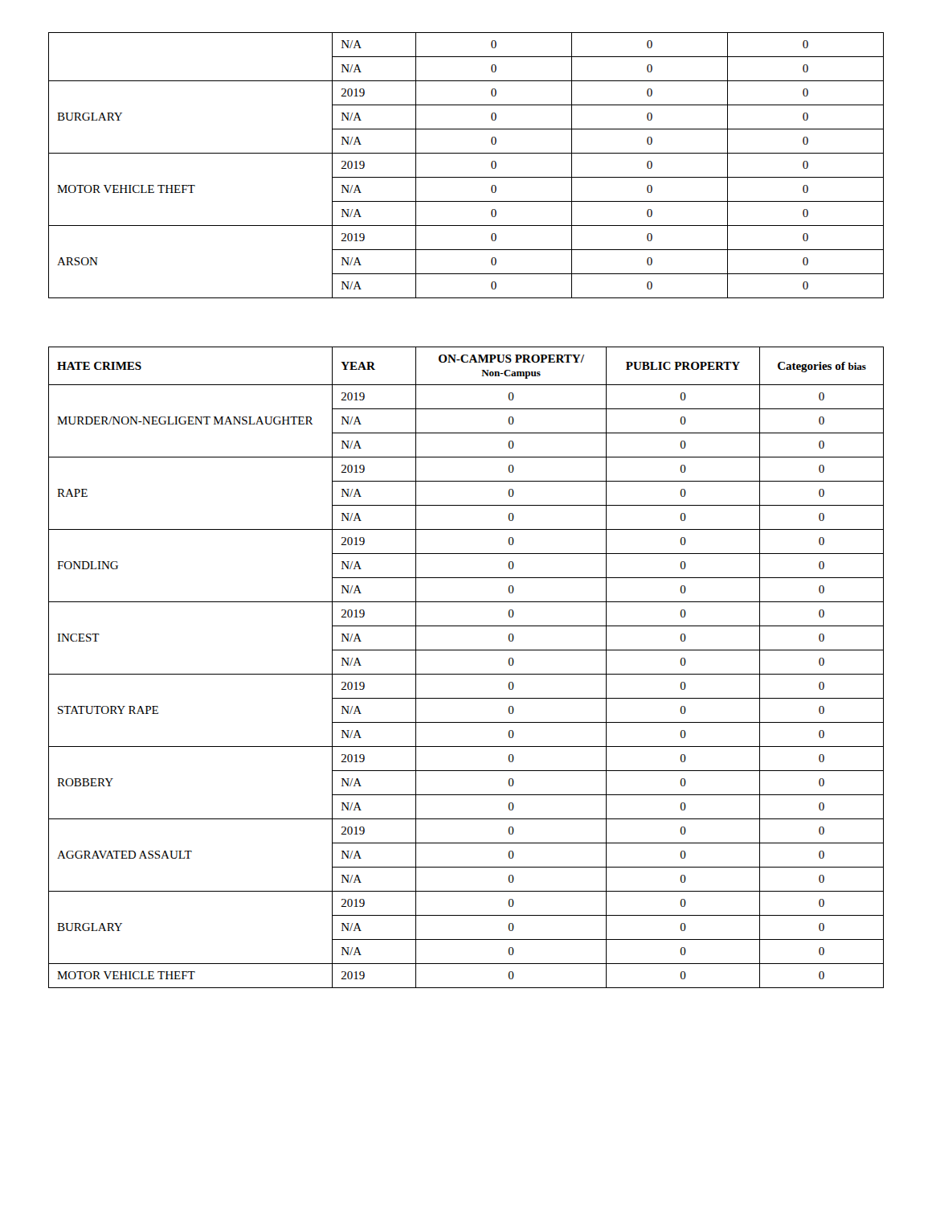| | N/A | 0 | 0 | 0 |
| N/A | 0 | 0 | 0 |
| BURGLARY | 2019 | 0 | 0 | 0 |
| N/A | 0 | 0 | 0 |
| N/A | 0 | 0 | 0 |
| MOTOR VEHICLE THEFT | 2019 | 0 | 0 | 0 |
| N/A | 0 | 0 | 0 |
| N/A | 0 | 0 | 0 |
| ARSON | 2019 | 0 | 0 | 0 |
| N/A | 0 | 0 | 0 |
| N/A | 0 | 0 | 0 |
| HATE CRIMES | YEAR | ON-CAMPUS PROPERTY/ Non-Campus | PUBLIC PROPERTY | Categories of bias |
| --- | --- | --- | --- | --- |
| MURDER/NON-NEGLIGENT MANSLAUGHTER | 2019 | 0 | 0 | 0 |
| N/A | 0 | 0 | 0 |
| N/A | 0 | 0 | 0 |
| RAPE | 2019 | 0 | 0 | 0 |
| N/A | 0 | 0 | 0 |
| N/A | 0 | 0 | 0 |
| FONDLING | 2019 | 0 | 0 | 0 |
| N/A | 0 | 0 | 0 |
| N/A | 0 | 0 | 0 |
| INCEST | 2019 | 0 | 0 | 0 |
| N/A | 0 | 0 | 0 |
| N/A | 0 | 0 | 0 |
| STATUTORY RAPE | 2019 | 0 | 0 | 0 |
| N/A | 0 | 0 | 0 |
| N/A | 0 | 0 | 0 |
| ROBBERY | 2019 | 0 | 0 | 0 |
| N/A | 0 | 0 | 0 |
| N/A | 0 | 0 | 0 |
| AGGRAVATED ASSAULT | 2019 | 0 | 0 | 0 |
| N/A | 0 | 0 | 0 |
| N/A | 0 | 0 | 0 |
| BURGLARY | 2019 | 0 | 0 | 0 |
| N/A | 0 | 0 | 0 |
| N/A | 0 | 0 | 0 |
| MOTOR VEHICLE THEFT | 2019 | 0 | 0 | 0 |